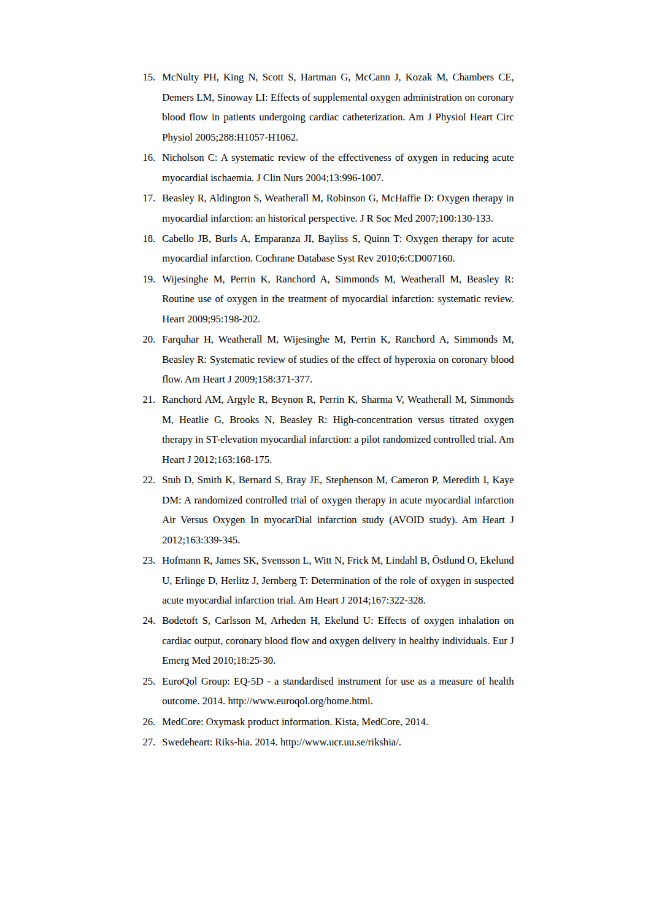McNulty PH, King N, Scott S, Hartman G, McCann J, Kozak M, Chambers CE, Demers LM, Sinoway LI: Effects of supplemental oxygen administration on coronary blood flow in patients undergoing cardiac catheterization. Am J Physiol Heart Circ Physiol 2005;288:H1057-H1062.
Nicholson C: A systematic review of the effectiveness of oxygen in reducing acute myocardial ischaemia. J Clin Nurs 2004;13:996-1007.
Beasley R, Aldington S, Weatherall M, Robinson G, McHaffie D: Oxygen therapy in myocardial infarction: an historical perspective. J R Soc Med 2007;100:130-133.
Cabello JB, Burls A, Emparanza JI, Bayliss S, Quinn T: Oxygen therapy for acute myocardial infarction. Cochrane Database Syst Rev 2010;6:CD007160.
Wijesinghe M, Perrin K, Ranchord A, Simmonds M, Weatherall M, Beasley R: Routine use of oxygen in the treatment of myocardial infarction: systematic review. Heart 2009;95:198-202.
Farquhar H, Weatherall M, Wijesinghe M, Perrin K, Ranchord A, Simmonds M, Beasley R: Systematic review of studies of the effect of hyperoxia on coronary blood flow. Am Heart J 2009;158:371-377.
Ranchord AM, Argyle R, Beynon R, Perrin K, Sharma V, Weatherall M, Simmonds M, Heatlie G, Brooks N, Beasley R: High-concentration versus titrated oxygen therapy in ST-elevation myocardial infarction: a pilot randomized controlled trial. Am Heart J 2012;163:168-175.
Stub D, Smith K, Bernard S, Bray JE, Stephenson M, Cameron P, Meredith I, Kaye DM: A randomized controlled trial of oxygen therapy in acute myocardial infarction Air Versus Oxygen In myocarDial infarction study (AVOID study). Am Heart J 2012;163:339-345.
Hofmann R, James SK, Svensson L, Witt N, Frick M, Lindahl B, Östlund O, Ekelund U, Erlinge D, Herlitz J, Jernberg T: Determination of the role of oxygen in suspected acute myocardial infarction trial. Am Heart J 2014;167:322-328.
Bodetoft S, Carlsson M, Arheden H, Ekelund U: Effects of oxygen inhalation on cardiac output, coronary blood flow and oxygen delivery in healthy individuals. Eur J Emerg Med 2010;18:25-30.
EuroQol Group: EQ-5D - a standardised instrument for use as a measure of health outcome. 2014. http://www.euroqol.org/home.html.
MedCore: Oxymask product information. Kista, MedCore, 2014.
Swedeheart: Riks-hia. 2014. http://www.ucr.uu.se/rikshia/.